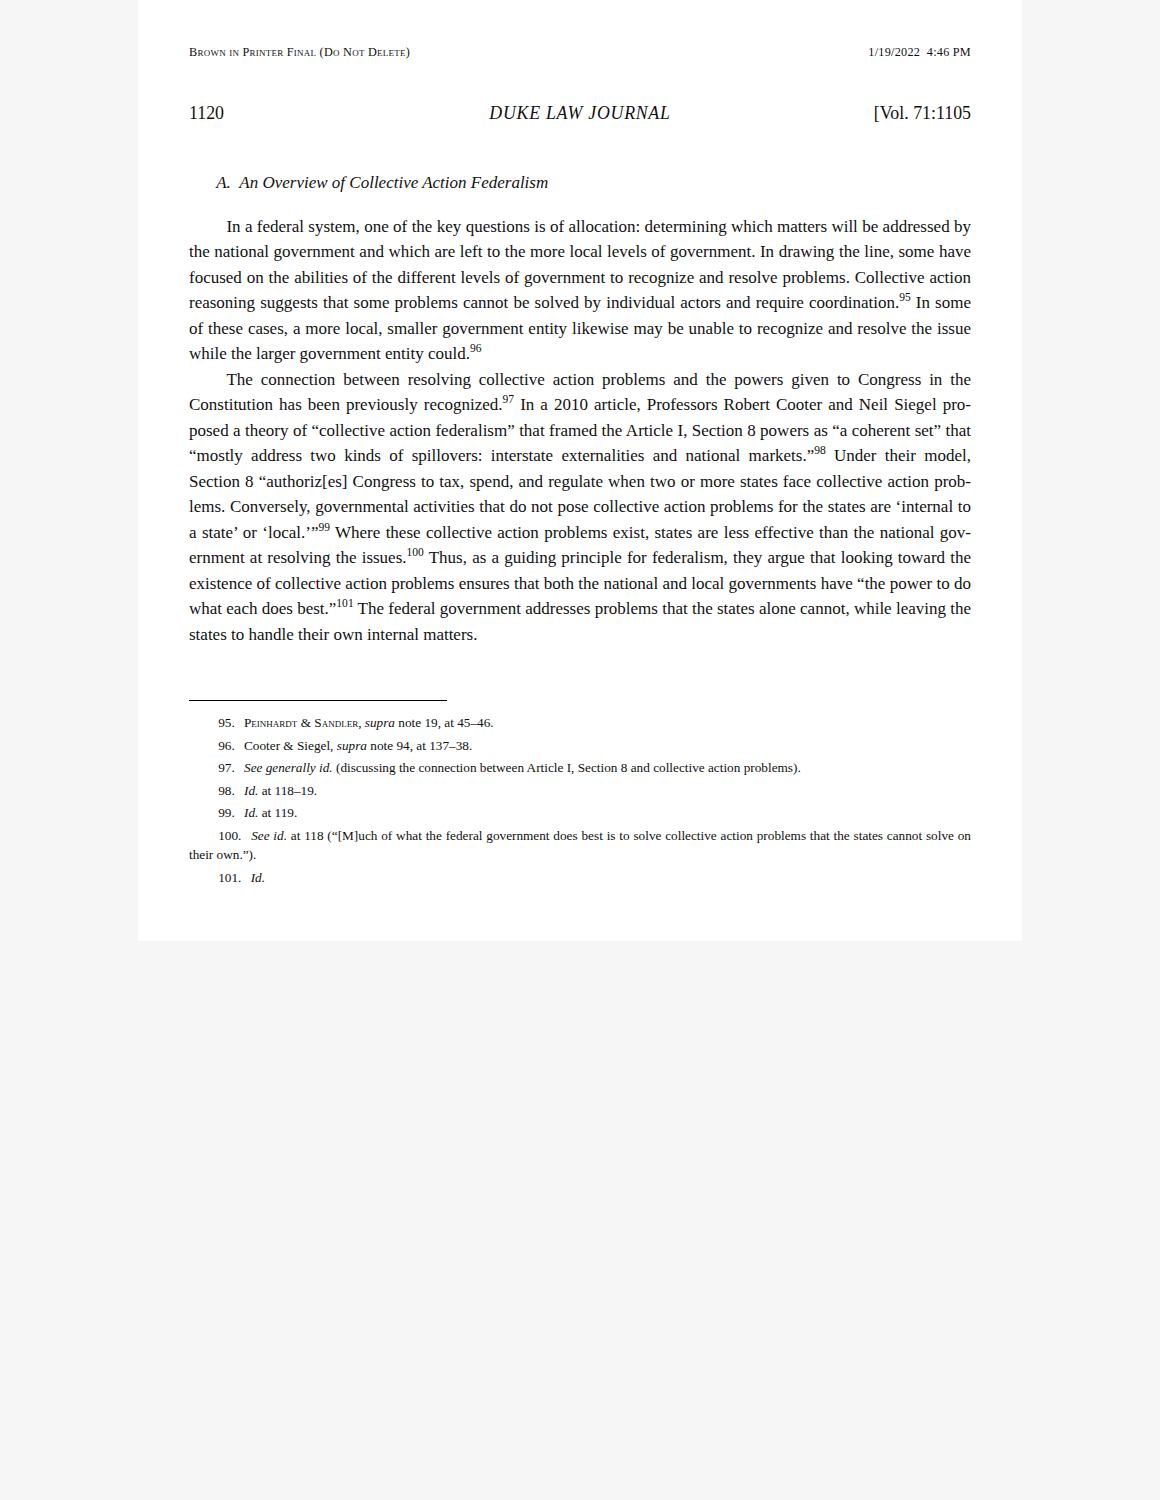Brown in Printer Final (Do Not Delete) 1/19/2022 4:46 PM
1120 DUKE LAW JOURNAL [Vol. 71:1105
A. An Overview of Collective Action Federalism
In a federal system, one of the key questions is of allocation: determining which matters will be addressed by the national government and which are left to the more local levels of government. In drawing the line, some have focused on the abilities of the different levels of government to recognize and resolve problems. Collective action reasoning suggests that some problems cannot be solved by individual actors and require coordination.95 In some of these cases, a more local, smaller government entity likewise may be unable to recognize and resolve the issue while the larger government entity could.96
The connection between resolving collective action problems and the powers given to Congress in the Constitution has been previously recognized.97 In a 2010 article, Professors Robert Cooter and Neil Siegel proposed a theory of “collective action federalism” that framed the Article I, Section 8 powers as “a coherent set” that “mostly address two kinds of spillovers: interstate externalities and national markets.”98 Under their model, Section 8 “authoriz[es] Congress to tax, spend, and regulate when two or more states face collective action problems. Conversely, governmental activities that do not pose collective action problems for the states are ‘internal to a state’ or ‘local.’”99 Where these collective action problems exist, states are less effective than the national government at resolving the issues.100 Thus, as a guiding principle for federalism, they argue that looking toward the existence of collective action problems ensures that both the national and local governments have “the power to do what each does best.”101 The federal government addresses problems that the states alone cannot, while leaving the states to handle their own internal matters.
95. Peinhardt & Sandler, supra note 19, at 45–46.
96. Cooter & Siegel, supra note 94, at 137–38.
97. See generally id. (discussing the connection between Article I, Section 8 and collective action problems).
98. Id. at 118–19.
99. Id. at 119.
100. See id. at 118 (“[M]uch of what the federal government does best is to solve collective action problems that the states cannot solve on their own.”).
101. Id.